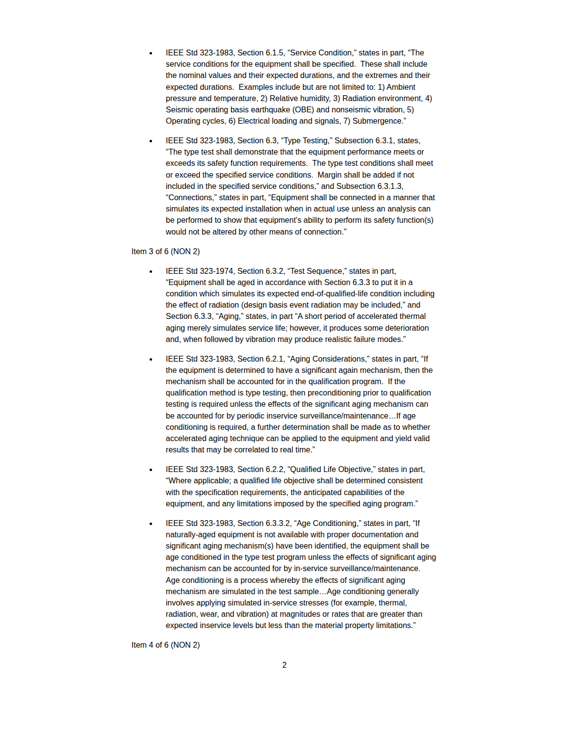IEEE Std 323-1983, Section 6.1.5, “Service Condition,” states in part, “The service conditions for the equipment shall be specified. These shall include the nominal values and their expected durations, and the extremes and their expected durations. Examples include but are not limited to: 1) Ambient pressure and temperature, 2) Relative humidity, 3) Radiation environment, 4) Seismic operating basis earthquake (OBE) and nonseismic vibration, 5) Operating cycles, 6) Electrical loading and signals, 7) Submergence.”
IEEE Std 323-1983, Section 6.3, “Type Testing,” Subsection 6.3.1, states, “The type test shall demonstrate that the equipment performance meets or exceeds its safety function requirements. The type test conditions shall meet or exceed the specified service conditions. Margin shall be added if not included in the specified service conditions,” and Subsection 6.3.1.3, “Connections,” states in part, “Equipment shall be connected in a manner that simulates its expected installation when in actual use unless an analysis can be performed to show that equipment’s ability to perform its safety function(s) would not be altered by other means of connection.”
Item 3 of 6 (NON 2)
IEEE Std 323-1974, Section 6.3.2, “Test Sequence,” states in part, “Equipment shall be aged in accordance with Section 6.3.3 to put it in a condition which simulates its expected end-of-qualified-life condition including the effect of radiation (design basis event radiation may be included,” and Section 6.3.3, “Aging,” states, in part “A short period of accelerated thermal aging merely simulates service life; however, it produces some deterioration and, when followed by vibration may produce realistic failure modes.”
IEEE Std 323-1983, Section 6.2.1, “Aging Considerations,” states in part, “If the equipment is determined to have a significant again mechanism, then the mechanism shall be accounted for in the qualification program. If the qualification method is type testing, then preconditioning prior to qualification testing is required unless the effects of the significant aging mechanism can be accounted for by periodic inservice surveillance/maintenance…If age conditioning is required, a further determination shall be made as to whether accelerated aging technique can be applied to the equipment and yield valid results that may be correlated to real time.”
IEEE Std 323-1983, Section 6.2.2, “Qualified Life Objective,” states in part, “Where applicable; a qualified life objective shall be determined consistent with the specification requirements, the anticipated capabilities of the equipment, and any limitations imposed by the specified aging program.”
IEEE Std 323-1983, Section 6.3.3.2, “Age Conditioning,” states in part, “If naturally-aged equipment is not available with proper documentation and significant aging mechanism(s) have been identified, the equipment shall be age conditioned in the type test program unless the effects of significant aging mechanism can be accounted for by in-service surveillance/maintenance. Age conditioning is a process whereby the effects of significant aging mechanism are simulated in the test sample…Age conditioning generally involves applying simulated in-service stresses (for example, thermal, radiation, wear, and vibration) at magnitudes or rates that are greater than expected inservice levels but less than the material property limitations.”
Item 4 of 6 (NON 2)
2